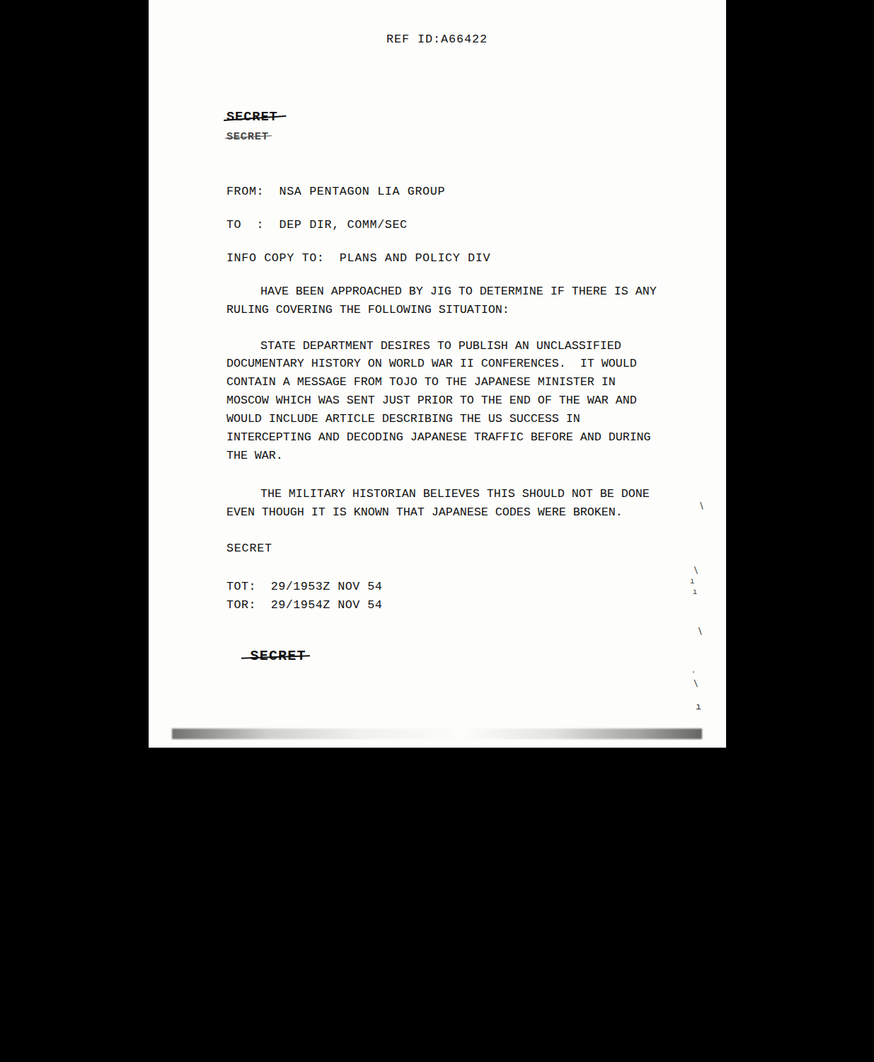REF ID:A66422
SECRET·
SECRET
FROM: NSA PENTAGON LIA GROUP
TO : DEP DIR, COMM/SEC
INFO COPY TO: PLANS AND POLICY DIV
HAVE BEEN APPROACHED BY JIG TO DETERMINE IF THERE IS ANY RULING COVERING THE FOLLOWING SITUATION:
STATE DEPARTMENT DESIRES TO PUBLISH AN UNCLASSIFIED DOCUMENTARY HISTORY ON WORLD WAR II CONFERENCES. IT WOULD CONTAIN A MESSAGE FROM TOJO TO THE JAPANESE MINISTER IN MOSCOW WHICH WAS SENT JUST PRIOR TO THE END OF THE WAR AND WOULD INCLUDE ARTICLE DESCRIBING THE US SUCCESS IN INTERCEPTING AND DECODING JAPANESE TRAFFIC BEFORE AND DURING THE WAR.
THE MILITARY HISTORIAN BELIEVES THIS SHOULD NOT BE DONE EVEN THOUGH IT IS KNOWN THAT JAPANESE CODES WERE BROKEN.
SECRET
TOT: 29/1953Z NOV 54
TOR: 29/1954Z NOV 54
SECRET
\ \ ı ı \ · \ ı